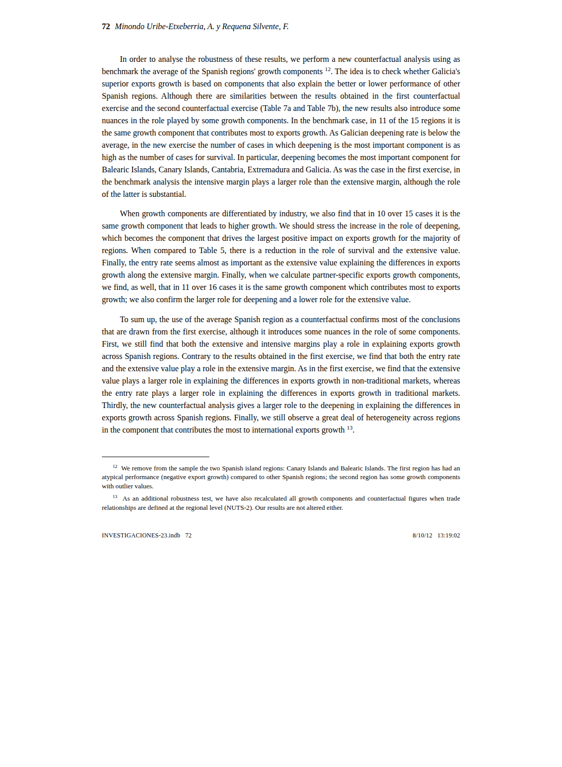72 Minondo Uribe-Etxeberria, A. y Requena Silvente, F.
In order to analyse the robustness of these results, we perform a new counterfactual analysis using as benchmark the average of the Spanish regions' growth components 12. The idea is to check whether Galicia's superior exports growth is based on components that also explain the better or lower performance of other Spanish regions. Although there are similarities between the results obtained in the first counterfactual exercise and the second counterfactual exercise (Table 7a and Table 7b), the new results also introduce some nuances in the role played by some growth components. In the benchmark case, in 11 of the 15 regions it is the same growth component that contributes most to exports growth. As Galician deepening rate is below the average, in the new exercise the number of cases in which deepening is the most important component is as high as the number of cases for survival. In particular, deepening becomes the most important component for Balearic Islands, Canary Islands, Cantabria, Extremadura and Galicia. As was the case in the first exercise, in the benchmark analysis the intensive margin plays a larger role than the extensive margin, although the role of the latter is substantial.
When growth components are differentiated by industry, we also find that in 10 over 15 cases it is the same growth component that leads to higher growth. We should stress the increase in the role of deepening, which becomes the component that drives the largest positive impact on exports growth for the majority of regions. When compared to Table 5, there is a reduction in the role of survival and the extensive value. Finally, the entry rate seems almost as important as the extensive value explaining the differences in exports growth along the extensive margin. Finally, when we calculate partner-specific exports growth components, we find, as well, that in 11 over 16 cases it is the same growth component which contributes most to exports growth; we also confirm the larger role for deepening and a lower role for the extensive value.
To sum up, the use of the average Spanish region as a counterfactual confirms most of the conclusions that are drawn from the first exercise, although it introduces some nuances in the role of some components. First, we still find that both the extensive and intensive margins play a role in explaining exports growth across Spanish regions. Contrary to the results obtained in the first exercise, we find that both the entry rate and the extensive value play a role in the extensive margin. As in the first exercise, we find that the extensive value plays a larger role in explaining the differences in exports growth in non-traditional markets, whereas the entry rate plays a larger role in explaining the differences in exports growth in traditional markets. Thirdly, the new counterfactual analysis gives a larger role to the deepening in explaining the differences in exports growth across Spanish regions. Finally, we still observe a great deal of heterogeneity across regions in the component that contributes the most to international exports growth 13.
12 We remove from the sample the two Spanish island regions: Canary Islands and Balearic Islands. The first region has had an atypical performance (negative export growth) compared to other Spanish regions; the second region has some growth components with outlier values.
13 As an additional robustness test, we have also recalculated all growth components and counterfactual figures when trade relationships are defined at the regional level (NUTS-2). Our results are not altered either.
INVESTIGACIONES-23.indb 72 8/10/12 13:19:02